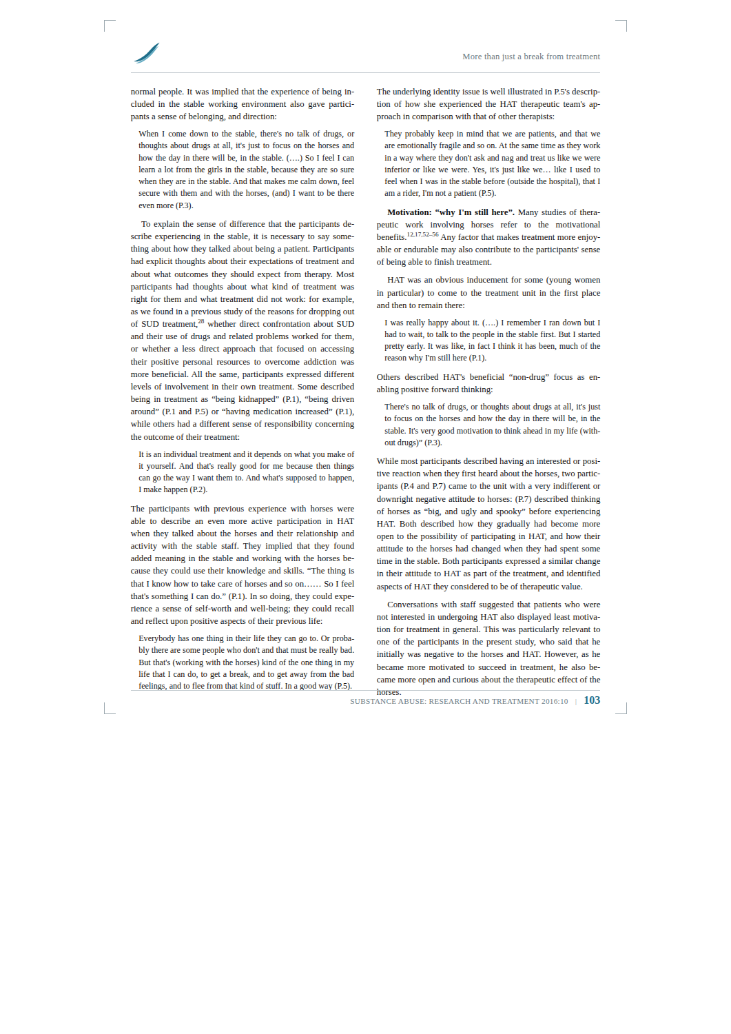More than just a break from treatment
normal people. It was implied that the experience of being included in the stable working environment also gave participants a sense of belonging, and direction:
When I come down to the stable, there's no talk of drugs, or thoughts about drugs at all, it's just to focus on the horses and how the day in there will be, in the stable. (….) So I feel I can learn a lot from the girls in the stable, because they are so sure when they are in the stable. And that makes me calm down, feel secure with them and with the horses, (and) I want to be there even more (P.3).
To explain the sense of difference that the participants describe experiencing in the stable, it is necessary to say something about how they talked about being a patient. Participants had explicit thoughts about their expectations of treatment and about what outcomes they should expect from therapy. Most participants had thoughts about what kind of treatment was right for them and what treatment did not work: for example, as we found in a previous study of the reasons for dropping out of SUD treatment,28 whether direct confrontation about SUD and their use of drugs and related problems worked for them, or whether a less direct approach that focused on accessing their positive personal resources to overcome addiction was more beneficial. All the same, participants expressed different levels of involvement in their own treatment. Some described being in treatment as “being kidnapped” (P.1), “being driven around” (P.1 and P.5) or “having medication increased” (P.1), while others had a different sense of responsibility concerning the outcome of their treatment:
It is an individual treatment and it depends on what you make of it yourself. And that's really good for me because then things can go the way I want them to. And what's supposed to happen, I make happen (P.2).
The participants with previous experience with horses were able to describe an even more active participation in HAT when they talked about the horses and their relationship and activity with the stable staff. They implied that they found added meaning in the stable and working with the horses because they could use their knowledge and skills. “The thing is that I know how to take care of horses and so on…… So I feel that's something I can do.” (P.1). In so doing, they could experience a sense of self-worth and well-being; they could recall and reflect upon positive aspects of their previous life:
Everybody has one thing in their life they can go to. Or probably there are some people who don't and that must be really bad. But that's (working with the horses) kind of the one thing in my life that I can do, to get a break, and to get away from the bad feelings, and to flee from that kind of stuff. In a good way (P.5).
The underlying identity issue is well illustrated in P.5's description of how she experienced the HAT therapeutic team's approach in comparison with that of other therapists:
They probably keep in mind that we are patients, and that we are emotionally fragile and so on. At the same time as they work in a way where they don't ask and nag and treat us like we were inferior or like we were. Yes, it's just like we… like I used to feel when I was in the stable before (outside the hospital), that I am a rider, I'm not a patient (P.5).
Motivation: “why I'm still here”. Many studies of therapeutic work involving horses refer to the motivational benefits.12,17,52–56 Any factor that makes treatment more enjoyable or endurable may also contribute to the participants' sense of being able to finish treatment.
HAT was an obvious inducement for some (young women in particular) to come to the treatment unit in the first place and then to remain there:
I was really happy about it. (….) I remember I ran down but I had to wait, to talk to the people in the stable first. But I started pretty early. It was like, in fact I think it has been, much of the reason why I'm still here (P.1).
Others described HAT's beneficial “non-drug” focus as enabling positive forward thinking:
There's no talk of drugs, or thoughts about drugs at all, it's just to focus on the horses and how the day in there will be, in the stable. It's very good motivation to think ahead in my life (without drugs)” (P.3).
While most participants described having an interested or positive reaction when they first heard about the horses, two participants (P.4 and P.7) came to the unit with a very indifferent or downright negative attitude to horses: (P.7) described thinking of horses as “big, and ugly and spooky” before experiencing HAT. Both described how they gradually had become more open to the possibility of participating in HAT, and how their attitude to the horses had changed when they had spent some time in the stable. Both participants expressed a similar change in their attitude to HAT as part of the treatment, and identified aspects of HAT they considered to be of therapeutic value.
Conversations with staff suggested that patients who were not interested in undergoing HAT also displayed least motivation for treatment in general. This was particularly relevant to one of the participants in the present study, who said that he initially was negative to the horses and HAT. However, as he became more motivated to succeed in treatment, he also became more open and curious about the therapeutic effect of the horses.
SUBSTANCE ABUSE: RESEARCH AND TREATMENT 2016:10 | 103